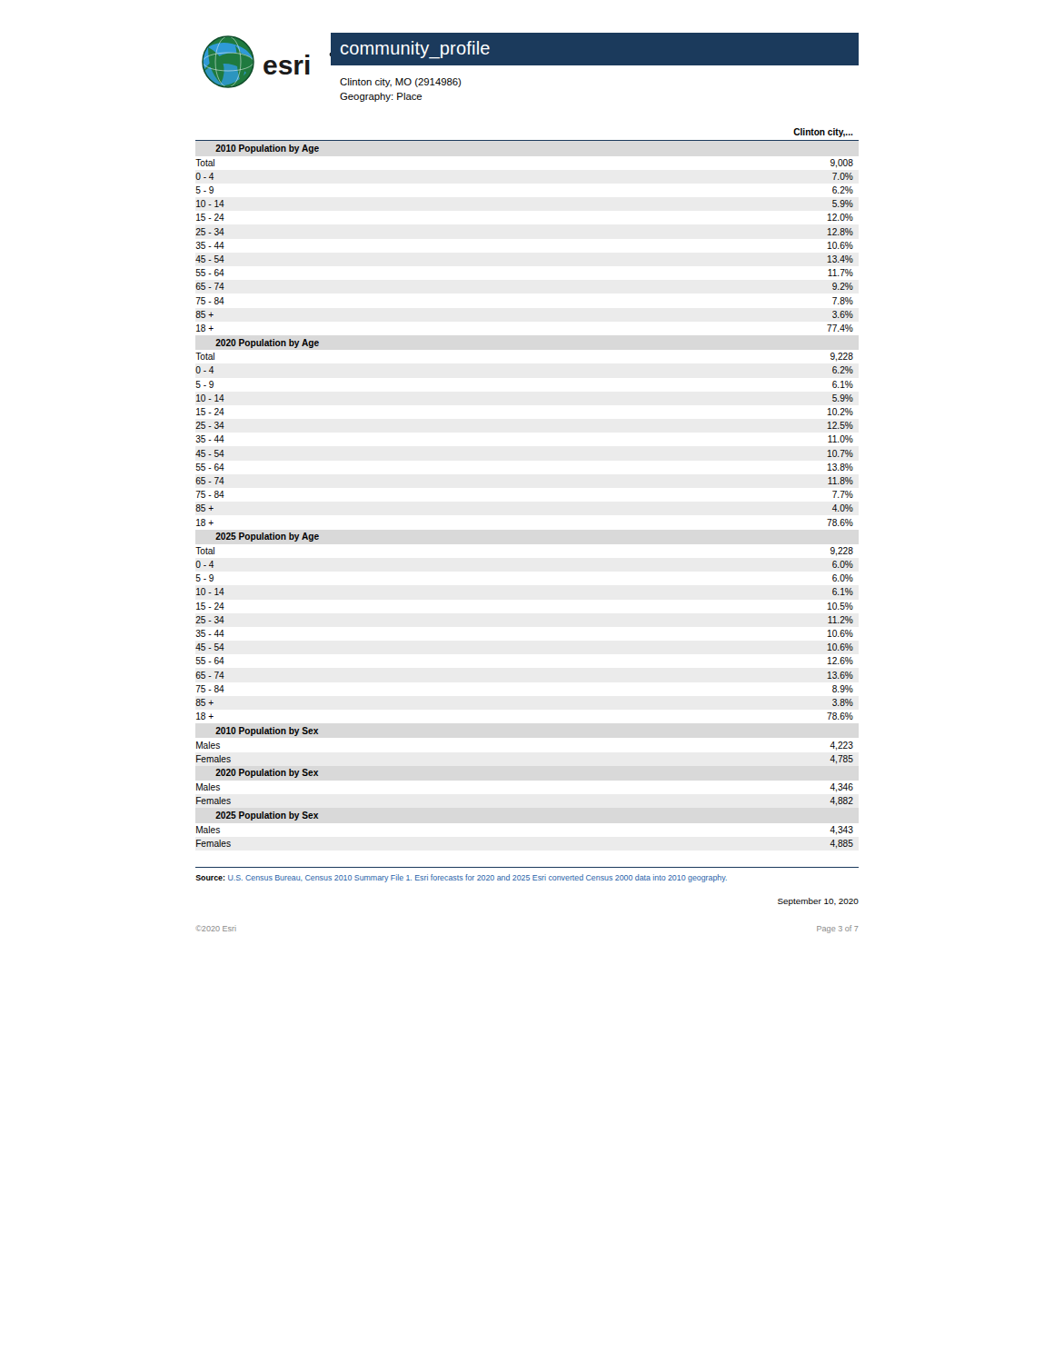esri
community_profile
Clinton city, MO (2914986)
Geography: Place
| | Clinton city,... |
| --- | --- |
| 2010 Population by Age |
| Total | 9,008 |
| 0 - 4 | 7.0% |
| 5 - 9 | 6.2% |
| 10 - 14 | 5.9% |
| 15 - 24 | 12.0% |
| 25 - 34 | 12.8% |
| 35 - 44 | 10.6% |
| 45 - 54 | 13.4% |
| 55 - 64 | 11.7% |
| 65 - 74 | 9.2% |
| 75 - 84 | 7.8% |
| 85 + | 3.6% |
| 18 + | 77.4% |
| 2020 Population by Age |
| Total | 9,228 |
| 0 - 4 | 6.2% |
| 5 - 9 | 6.1% |
| 10 - 14 | 5.9% |
| 15 - 24 | 10.2% |
| 25 - 34 | 12.5% |
| 35 - 44 | 11.0% |
| 45 - 54 | 10.7% |
| 55 - 64 | 13.8% |
| 65 - 74 | 11.8% |
| 75 - 84 | 7.7% |
| 85 + | 4.0% |
| 18 + | 78.6% |
| 2025 Population by Age |
| Total | 9,228 |
| 0 - 4 | 6.0% |
| 5 - 9 | 6.0% |
| 10 - 14 | 6.1% |
| 15 - 24 | 10.5% |
| 25 - 34 | 11.2% |
| 35 - 44 | 10.6% |
| 45 - 54 | 10.6% |
| 55 - 64 | 12.6% |
| 65 - 74 | 13.6% |
| 75 - 84 | 8.9% |
| 85 + | 3.8% |
| 18 + | 78.6% |
| 2010 Population by Sex |
| Males | 4,223 |
| Females | 4,785 |
| 2020 Population by Sex |
| Males | 4,346 |
| Females | 4,882 |
| 2025 Population by Sex |
| Males | 4,343 |
| Females | 4,885 |
Source: U.S. Census Bureau, Census 2010 Summary File 1. Esri forecasts for 2020 and 2025 Esri converted Census 2000 data into 2010 geography.
September 10, 2020
©2020 Esri Page 3 of 7